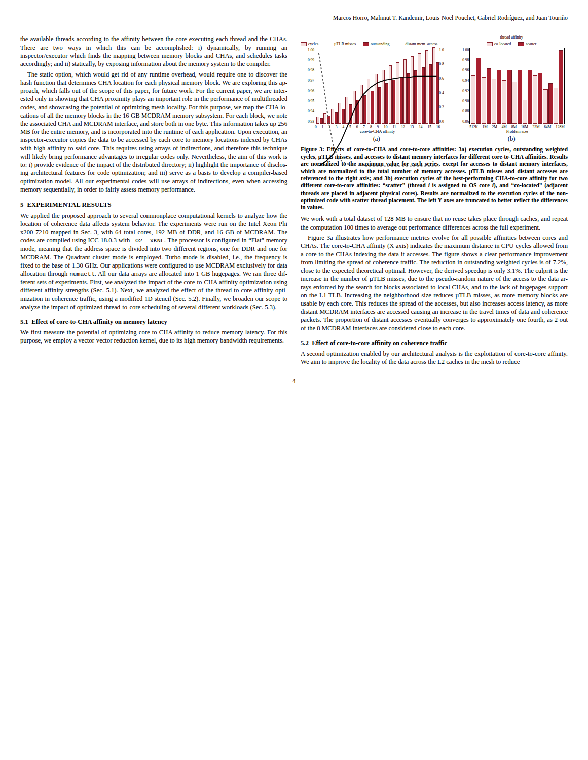Marcos Horro, Mahmut T. Kandemir, Louis-Noël Pouchet, Gabriel Rodríguez, and Juan Touriño
the available threads according to the affinity between the core executing each thread and the CHAs. There are two ways in which this can be accomplished: i) dynamically, by running an inspector/executor which finds the mapping between memory blocks and CHAs, and schedules tasks accordingly; and ii) statically, by exposing information about the memory system to the compiler.
The static option, which would get rid of any runtime overhead, would require one to discover the hash function that determines CHA location for each physical memory block. We are exploring this approach, which falls out of the scope of this paper, for future work. For the current paper, we are interested only in showing that CHA proximity plays an important role in the performance of multithreaded codes, and showcasing the potential of optimizing mesh locality. For this purpose, we map the CHA locations of all the memory blocks in the 16 GB MCDRAM memory subsystem. For each block, we note the associated CHA and MCDRAM interface, and store both in one byte. This information takes up 256 MB for the entire memory, and is incorporated into the runtime of each application. Upon execution, an inspector-executor copies the data to be accessed by each core to memory locations indexed by CHAs with high affinity to said core. This requires using arrays of indirections, and therefore this technique will likely bring performance advantages to irregular codes only. Nevertheless, the aim of this work is to: i) provide evidence of the impact of the distributed directory; ii) highlight the importance of disclosing architectural features for code optimization; and iii) serve as a basis to develop a compiler-based optimization model. All our experimental codes will use arrays of indirections, even when accessing memory sequentially, in order to fairly assess memory performance.
5 Experimental Results
We applied the proposed approach to several commonplace computational kernels to analyze how the location of coherence data affects system behavior. The experiments were run on the Intel Xeon Phi x200 7210 mapped in Sec. 3, with 64 total cores, 192 MB of DDR, and 16 GB of MCDRAM. The codes are compiled using ICC 18.0.3 with -O2 -xKNL. The processor is configured in “Flat” memory mode, meaning that the address space is divided into two different regions, one for DDR and one for MCDRAM. The Quadrant cluster mode is employed. Turbo mode is disabled, i.e., the frequency is fixed to the base of 1.30 GHz. Our applications were configured to use MCDRAM exclusively for data allocation through numactl. All our data arrays are allocated into 1 GB hugepages. We ran three different sets of experiments. First, we analyzed the impact of the core-to-CHA affinity optimization using different affinity strengths (Sec. 5.1). Next, we analyzed the effect of the thread-to-core affinity optimization in coherence traffic, using a modified 1D stencil (Sec. 5.2). Finally, we broaden our scope to analyze the impact of optimized thread-to-core scheduling of several different workloads (Sec. 5.3).
5.1 Effect of core-to-CHA affinity on memory latency
We first measure the potential of optimizing core-to-CHA affinity to reduce memory latency. For this purpose, we employ a vector-vector reduction kernel, due to its high memory bandwidth requirements.
cycles
µTLB misses
outstanding
distant mem. access.
1.000.990.980.970.960.950.940.93
1.00.80.60.40.20.0
012345678910111213141516
core-to-CHA affinity
thread affinity
co-located
scatter
1.000.980.960.940.920.900.880.86
512K 1M 2M 4M 8M 16M 32M 64M 128M
Problem size
(a)
(b)
Figure 3: Effects of core-to-CHA and core-to-core affinities: 3a) execution cycles, outstanding weighted cycles, µTLB misses, and accesses to distant memory interfaces for different core-to-CHA affinities. Results are normalized to the maximum value for each series, except for accesses to distant memory interfaces, which are normalized to the total number of memory accesses. µTLB misses and distant accesses are referenced to the right axis; and 3b) execution cycles of the best-performing CHA-to-core affinity for two different core-to-core affinities: “scatter” (thread i is assigned to OS core i), and “co-located” (adjacent threads are placed in adjacent physical cores). Results are normalized to the execution cycles of the non-optimized code with scatter thread placement. The left Y axes are truncated to better reflect the differences in values.
We work with a total dataset of 128 MB to ensure that no reuse takes place through caches, and repeat the computation 100 times to average out performance differences across the full experiment.
Figure 3a illustrates how performance metrics evolve for all possible affinities between cores and CHAs. The core-to-CHA affinity (X axis) indicates the maximum distance in CPU cycles allowed from a core to the CHAs indexing the data it accesses. The figure shows a clear performance improvement from limiting the spread of coherence traffic. The reduction in outstanding weighted cycles is of 7.2%, close to the expected theoretical optimal. However, the derived speedup is only 3.1%. The culprit is the increase in the number of µTLB misses, due to the pseudo-random nature of the access to the data arrays enforced by the search for blocks associated to local CHAs, and to the lack of hugepages support on the L1 TLB. Increasing the neighborhood size reduces µTLB misses, as more memory blocks are usable by each core. This reduces the spread of the accesses, but also increases access latency, as more distant MCDRAM interfaces are accessed causing an increase in the travel times of data and coherence packets. The proportion of distant accesses eventually converges to approximately one fourth, as 2 out of the 8 MCDRAM interfaces are considered close to each core.
5.2 Effect of core-to-core affinity on coherence traffic
A second optimization enabled by our architectural analysis is the exploitation of core-to-core affinity. We aim to improve the locality of the data across the L2 caches in the mesh to reduce
4